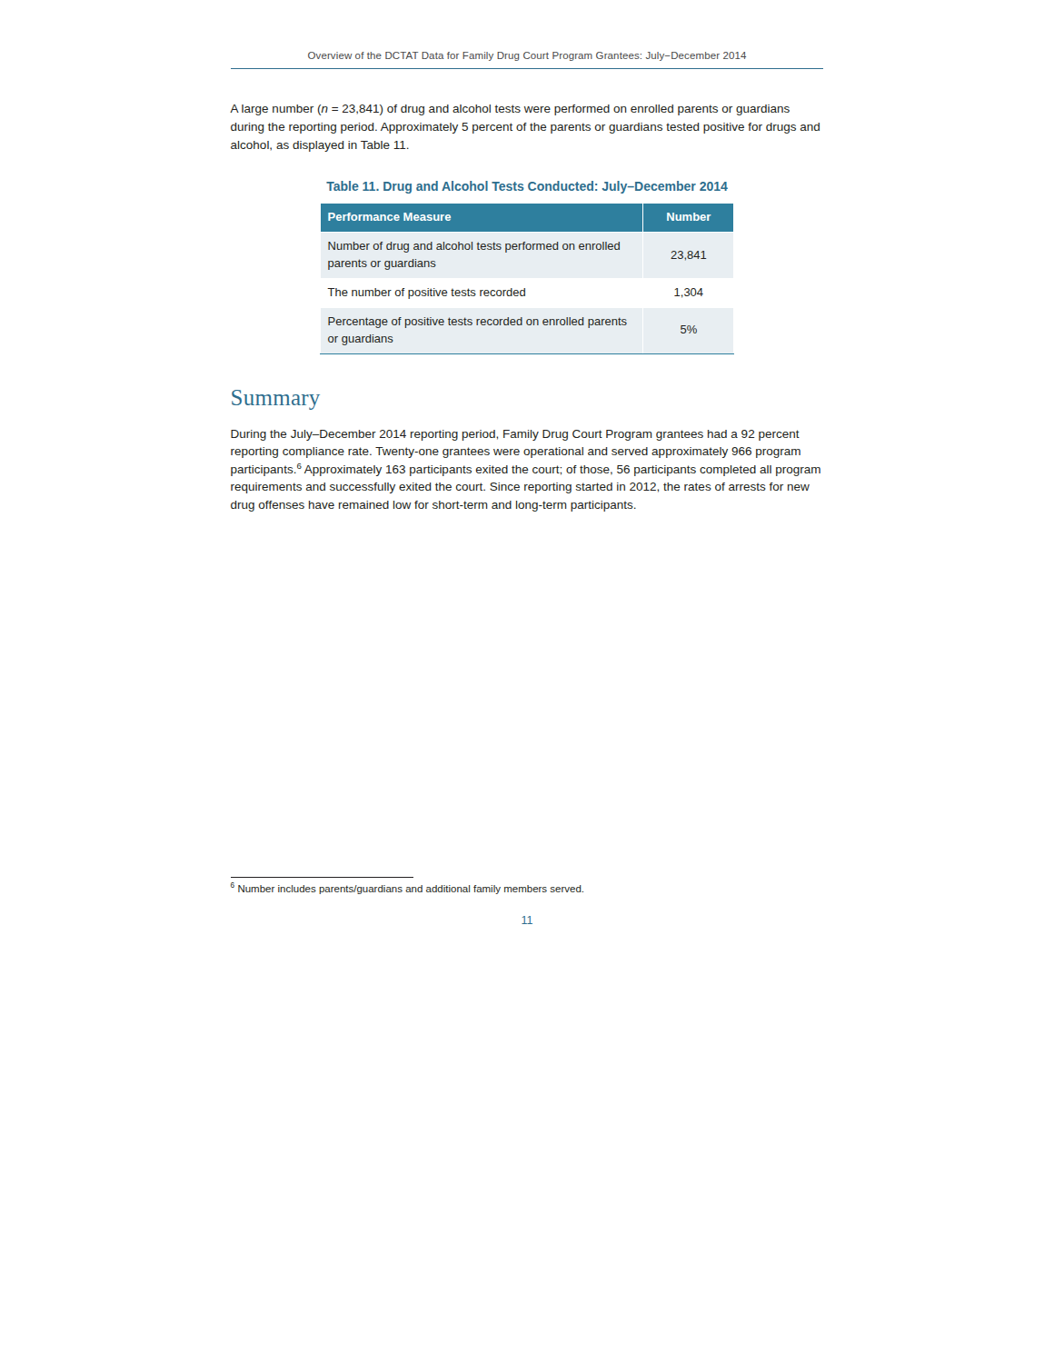Overview of the DCTAT Data for Family Drug Court Program Grantees: July−December 2014
A large number (n = 23,841) of drug and alcohol tests were performed on enrolled parents or guardians during the reporting period. Approximately 5 percent of the parents or guardians tested positive for drugs and alcohol, as displayed in Table 11.
Table 11. Drug and Alcohol Tests Conducted: July–December 2014
| Performance Measure | Number |
| --- | --- |
| Number of drug and alcohol tests performed on enrolled parents or guardians | 23,841 |
| The number of positive tests recorded | 1,304 |
| Percentage of positive tests recorded on enrolled parents or guardians | 5% |
Summary
During the July–December 2014 reporting period, Family Drug Court Program grantees had a 92 percent reporting compliance rate. Twenty-one grantees were operational and served approximately 966 program participants.6 Approximately 163 participants exited the court; of those, 56 participants completed all program requirements and successfully exited the court. Since reporting started in 2012, the rates of arrests for new drug offenses have remained low for short-term and long-term participants.
6 Number includes parents/guardians and additional family members served.
11